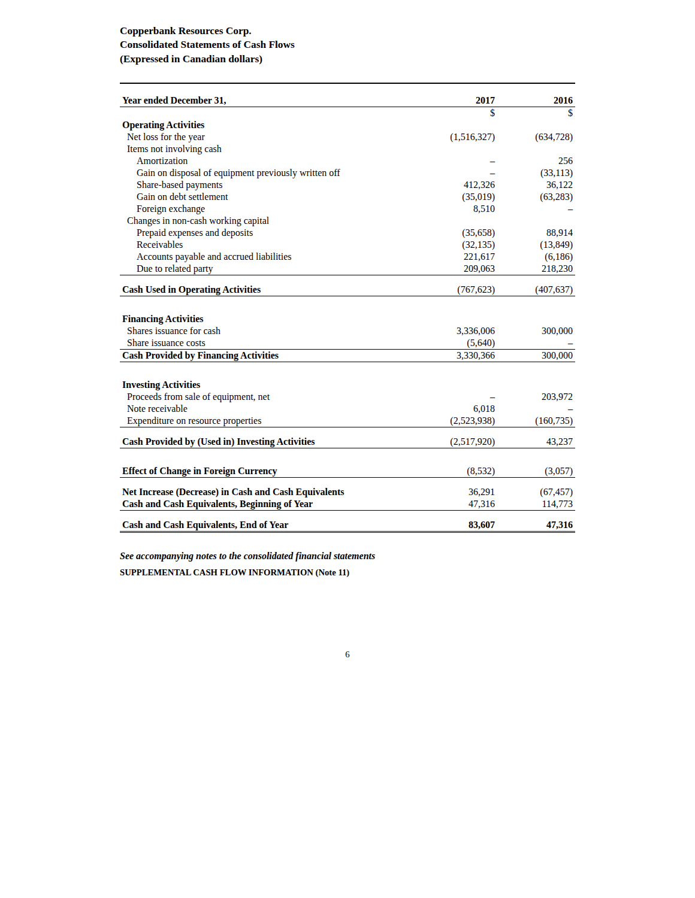Copperbank Resources Corp.
Consolidated Statements of Cash Flows
(Expressed in Canadian dollars)
| Year ended December 31, | 2017 | 2016 |
| | $ | $ |
| Operating Activities | | |
| Net loss for the year | (1,516,327) | (634,728) |
| Items not involving cash | | |
| Amortization | – | 256 |
| Gain on disposal of equipment previously written off | – | (33,113) |
| Share-based payments | 412,326 | 36,122 |
| Gain on debt settlement | (35,019) | (63,283) |
| Foreign exchange | 8,510 | – |
| Changes in non-cash working capital | | |
| Prepaid expenses and deposits | (35,658) | 88,914 |
| Receivables | (32,135) | (13,849) |
| Accounts payable and accrued liabilities | 221,617 | (6,186) |
| Due to related party | 209,063 | 218,230 |
| Cash Used in Operating Activities | (767,623) | (407,637) |
| Financing Activities | | |
| Shares issuance for cash | 3,336,006 | 300,000 |
| Share issuance costs | (5,640) | – |
| Cash Provided by Financing Activities | 3,330,366 | 300,000 |
| Investing Activities | | |
| Proceeds from sale of equipment, net | – | 203,972 |
| Note receivable | 6,018 | – |
| Expenditure on resource properties | (2,523,938) | (160,735) |
| Cash Provided by (Used in) Investing Activities | (2,517,920) | 43,237 |
| Effect of Change in Foreign Currency | (8,532) | (3,057) |
| Net Increase (Decrease) in Cash and Cash Equivalents | 36,291 | (67,457) |
| Cash and Cash Equivalents, Beginning of Year | 47,316 | 114,773 |
| Cash and Cash Equivalents, End of Year | 83,607 | 47,316 |
See accompanying notes to the consolidated financial statements
SUPPLEMENTAL CASH FLOW INFORMATION (Note 11)
6